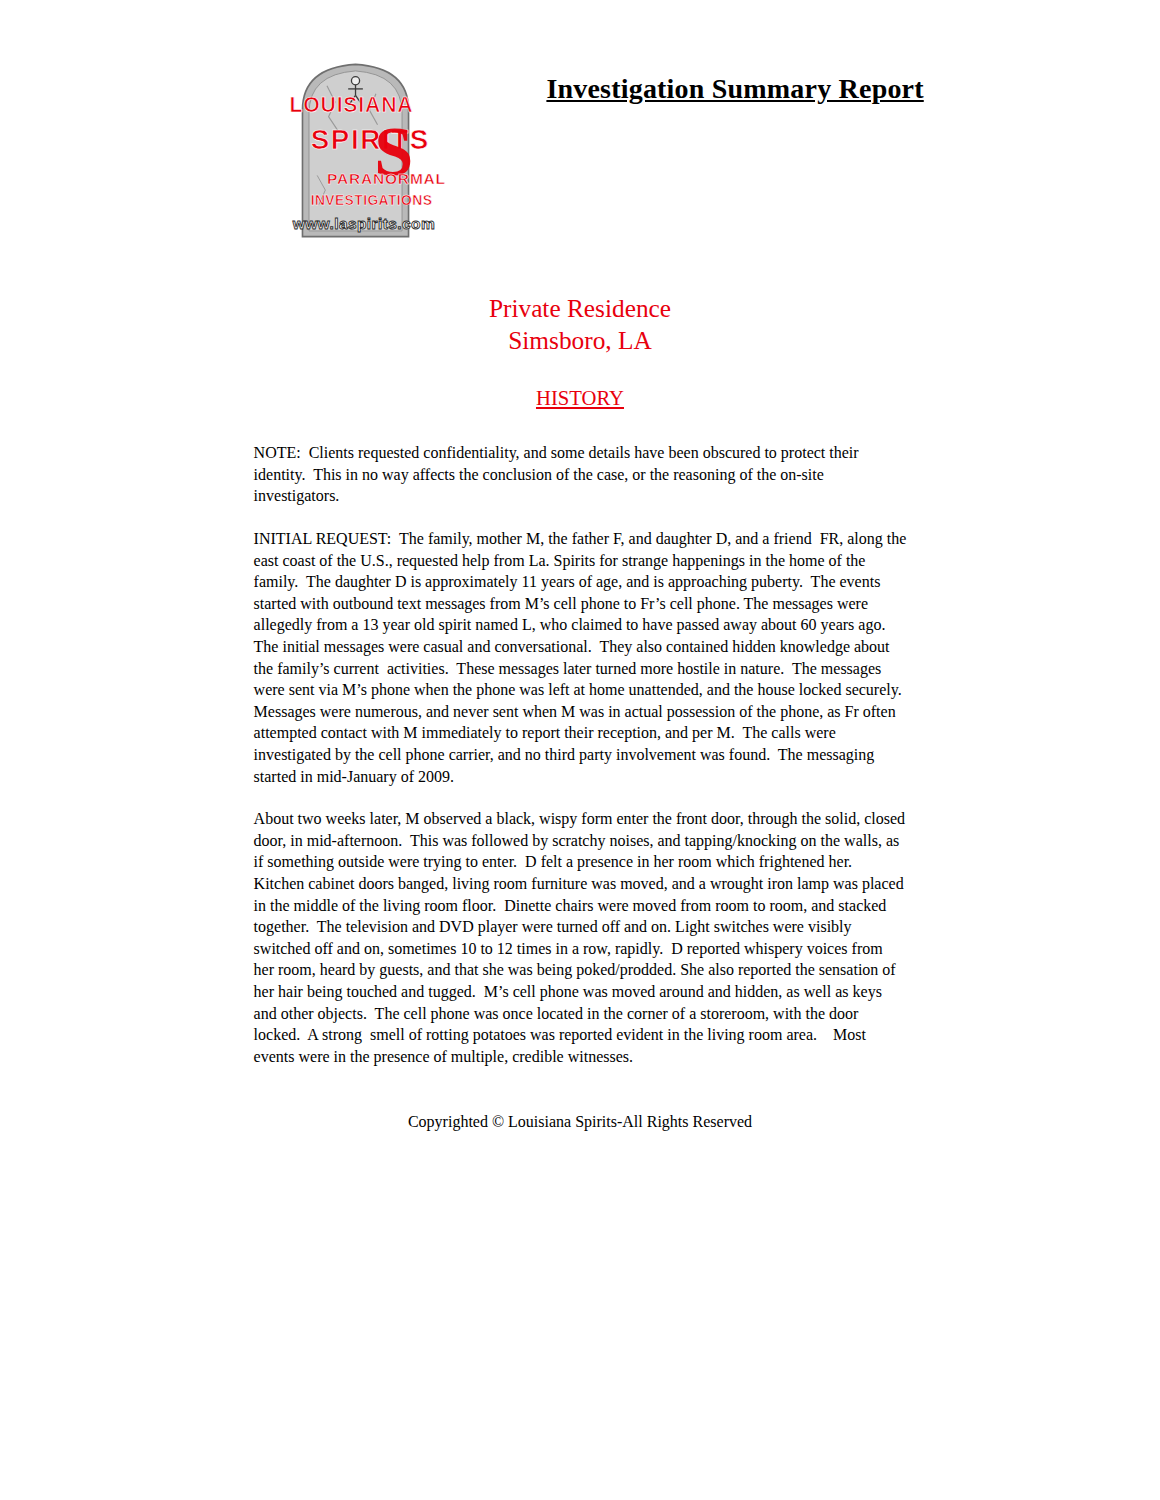Louisiana Spirits Paranormal Investigations — www.laspirits.com LOUISIANA SPIRITS S PARANORMAL INVESTIGATIONS www.laspirits.com
Investigation Summary Report
Private Residence Simsboro, LA
HISTORY
NOTE: Clients requested confidentiality, and some details have been obscured to protect their identity. This in no way affects the conclusion of the case, or the reasoning of the on-site investigators.
INITIAL REQUEST: The family, mother M, the father F, and daughter D, and a friend FR, along the east coast of the U.S., requested help from La. Spirits for strange happenings in the home of the family. The daughter D is approximately 11 years of age, and is approaching puberty. The events started with outbound text messages from M’s cell phone to Fr’s cell phone. The messages were allegedly from a 13 year old spirit named L, who claimed to have passed away about 60 years ago. The initial messages were casual and conversational. They also contained hidden knowledge about the family’s current activities. These messages later turned more hostile in nature. The messages were sent via M’s phone when the phone was left at home unattended, and the house locked securely. Messages were numerous, and never sent when M was in actual possession of the phone, as Fr often attempted contact with M immediately to report their reception, and per M. The calls were investigated by the cell phone carrier, and no third party involvement was found. The messaging started in mid-January of 2009.
About two weeks later, M observed a black, wispy form enter the front door, through the solid, closed door, in mid-afternoon. This was followed by scratchy noises, and tapping/knocking on the walls, as if something outside were trying to enter. D felt a presence in her room which frightened her. Kitchen cabinet doors banged, living room furniture was moved, and a wrought iron lamp was placed in the middle of the living room floor. Dinette chairs were moved from room to room, and stacked together. The television and DVD player were turned off and on. Light switches were visibly switched off and on, sometimes 10 to 12 times in a row, rapidly. D reported whispery voices from her room, heard by guests, and that she was being poked/prodded. She also reported the sensation of her hair being touched and tugged. M’s cell phone was moved around and hidden, as well as keys and other objects. The cell phone was once located in the corner of a storeroom, with the door locked. A strong smell of rotting potatoes was reported evident in the living room area. Most events were in the presence of multiple, credible witnesses.
Copyrighted © Louisiana Spirits-All Rights Reserved